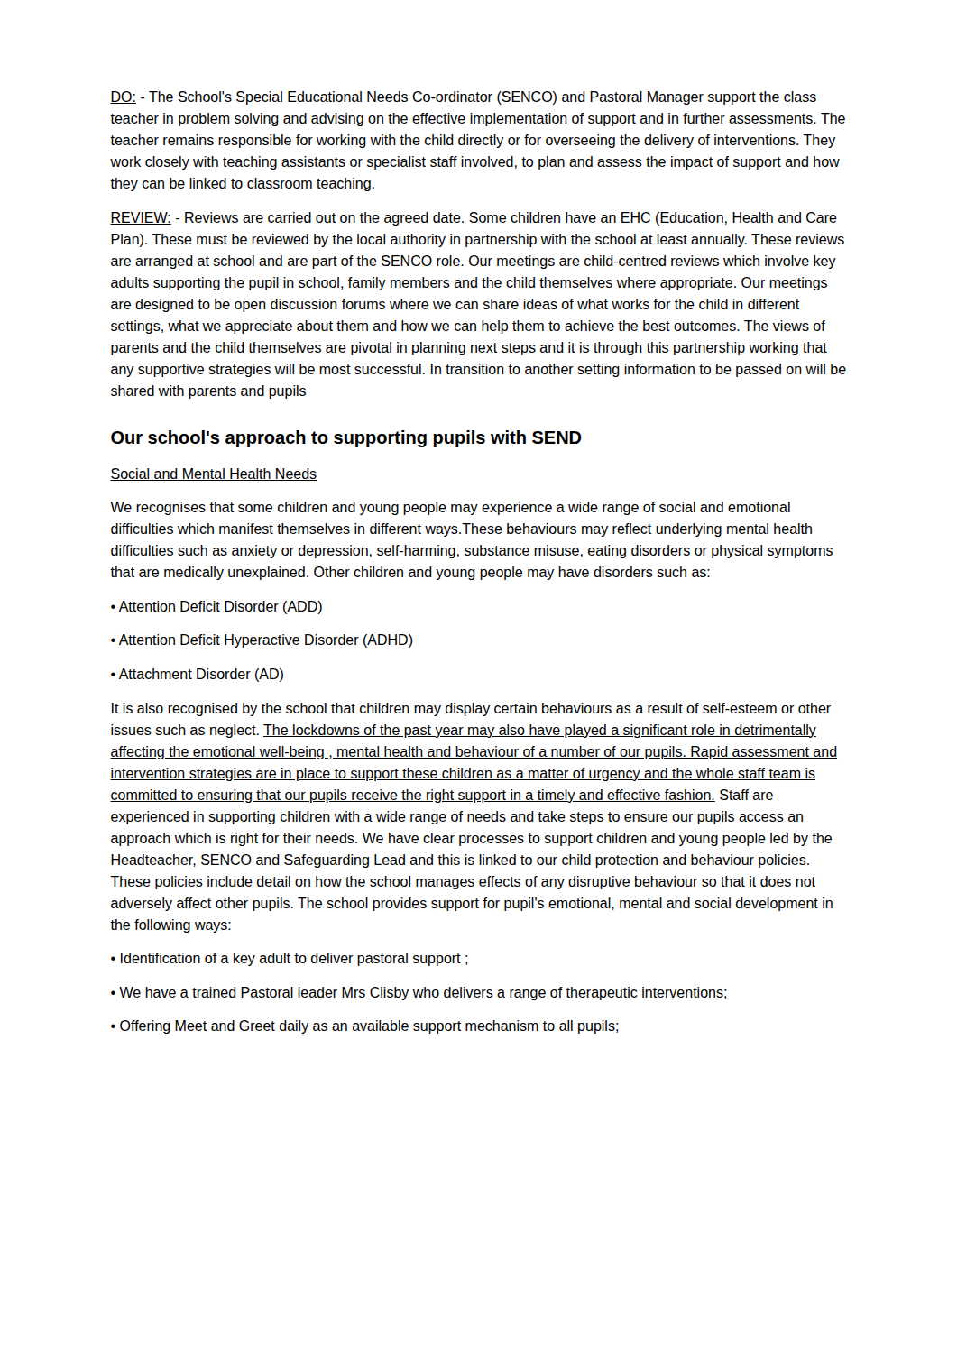DO: - The School's Special Educational Needs Co-ordinator (SENCO) and Pastoral Manager support the class teacher in problem solving and advising on the effective implementation of support and in further assessments. The teacher remains responsible for working with the child directly or for overseeing the delivery of interventions. They work closely with teaching assistants or specialist staff involved, to plan and assess the impact of support and how they can be linked to classroom teaching.
REVIEW: - Reviews are carried out on the agreed date. Some children have an EHC (Education, Health and Care Plan). These must be reviewed by the local authority in partnership with the school at least annually. These reviews are arranged at school and are part of the SENCO role. Our meetings are child-centred reviews which involve key adults supporting the pupil in school, family members and the child themselves where appropriate. Our meetings are designed to be open discussion forums where we can share ideas of what works for the child in different settings, what we appreciate about them and how we can help them to achieve the best outcomes. The views of parents and the child themselves are pivotal in planning next steps and it is through this partnership working that any supportive strategies will be most successful. In transition to another setting information to be passed on will be shared with parents and pupils
Our school's approach to supporting pupils with SEND
Social and Mental Health Needs
We recognises that some children and young people may experience a wide range of social and emotional difficulties which manifest themselves in different ways.These behaviours may reflect underlying mental health difficulties such as anxiety or depression, self-harming, substance misuse, eating disorders or physical symptoms that are medically unexplained. Other children and young people may have disorders such as:
• Attention Deficit Disorder (ADD)
• Attention Deficit Hyperactive Disorder (ADHD)
• Attachment Disorder (AD)
It is also recognised by the school that children may display certain behaviours as a result of self-esteem or other issues such as neglect. The lockdowns of the past year may also have played a significant role in detrimentally affecting the emotional well-being , mental health and behaviour of a number of our pupils. Rapid assessment and intervention strategies are in place to support these children as a matter of urgency and the whole staff team is committed to ensuring that our pupils receive the right support in a timely and effective fashion. Staff are experienced in supporting children with a wide range of needs and take steps to ensure our pupils access an approach which is right for their needs. We have clear processes to support children and young people led by the Headteacher, SENCO and Safeguarding Lead and this is linked to our child protection and behaviour policies. These policies include detail on how the school manages effects of any disruptive behaviour so that it does not adversely affect other pupils. The school provides support for pupil's emotional, mental and social development in the following ways:
• Identification of a key adult to deliver pastoral support ;
• We have a trained Pastoral leader Mrs Clisby who delivers a range of therapeutic interventions;
• Offering Meet and Greet daily as an available support mechanism to all pupils;